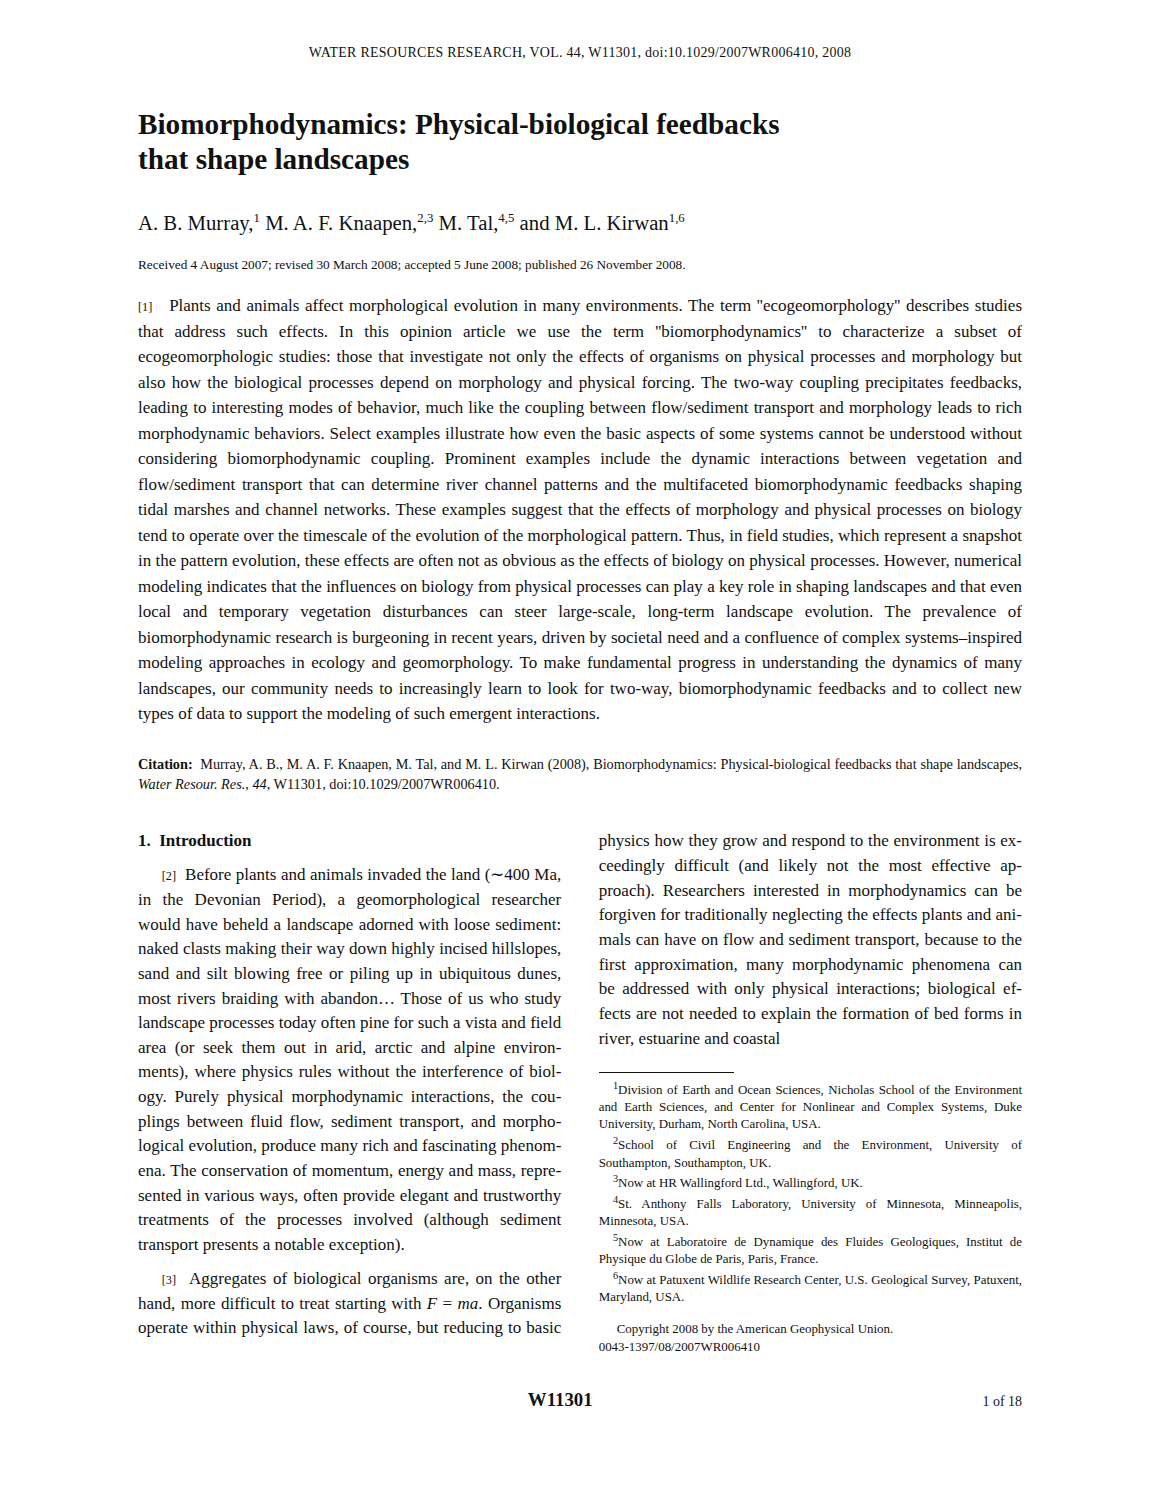WATER RESOURCES RESEARCH, VOL. 44, W11301, doi:10.1029/2007WR006410, 2008
Biomorphodynamics: Physical-biological feedbacks
that shape landscapes
A. B. Murray,1 M. A. F. Knaapen,2,3 M. Tal,4,5 and M. L. Kirwan1,6
Received 4 August 2007; revised 30 March 2008; accepted 5 June 2008; published 26 November 2008.
[1] Plants and animals affect morphological evolution in many environments. The term ''ecogeomorphology'' describes studies that address such effects. In this opinion article we use the term ''biomorphodynamics'' to characterize a subset of ecogeomorphologic studies: those that investigate not only the effects of organisms on physical processes and morphology but also how the biological processes depend on morphology and physical forcing. The two-way coupling precipitates feedbacks, leading to interesting modes of behavior, much like the coupling between flow/sediment transport and morphology leads to rich morphodynamic behaviors. Select examples illustrate how even the basic aspects of some systems cannot be understood without considering biomorphodynamic coupling. Prominent examples include the dynamic interactions between vegetation and flow/sediment transport that can determine river channel patterns and the multifaceted biomorphodynamic feedbacks shaping tidal marshes and channel networks. These examples suggest that the effects of morphology and physical processes on biology tend to operate over the timescale of the evolution of the morphological pattern. Thus, in field studies, which represent a snapshot in the pattern evolution, these effects are often not as obvious as the effects of biology on physical processes. However, numerical modeling indicates that the influences on biology from physical processes can play a key role in shaping landscapes and that even local and temporary vegetation disturbances can steer large-scale, long-term landscape evolution. The prevalence of biomorphodynamic research is burgeoning in recent years, driven by societal need and a confluence of complex systems–inspired modeling approaches in ecology and geomorphology. To make fundamental progress in understanding the dynamics of many landscapes, our community needs to increasingly learn to look for two-way, biomorphodynamic feedbacks and to collect new types of data to support the modeling of such emergent interactions.
Citation: Murray, A. B., M. A. F. Knaapen, M. Tal, and M. L. Kirwan (2008), Biomorphodynamics: Physical-biological feedbacks that shape landscapes, Water Resour. Res., 44, W11301, doi:10.1029/2007WR006410.
1. Introduction
[2] Before plants and animals invaded the land (∼400 Ma, in the Devonian Period), a geomorphological researcher would have beheld a landscape adorned with loose sediment: naked clasts making their way down highly incised hillslopes, sand and silt blowing free or piling up in ubiquitous dunes, most rivers braiding with abandon… Those of us who study landscape processes today often pine for such a vista and field area (or seek them out in arid, arctic and alpine environments), where physics rules without the interference of biology. Purely physical morphodynamic interactions, the couplings between fluid flow, sediment transport, and morphological evolution, produce many rich and fascinating phenomena. The conservation of momentum, energy and mass, represented in various ways, often provide elegant and trustworthy treatments of the processes involved (although sediment transport presents a notable exception).
[3] Aggregates of biological organisms are, on the other hand, more difficult to treat starting with F = ma. Organisms operate within physical laws, of course, but reducing to basic physics how they grow and respond to the environment is exceedingly difficult (and likely not the most effective approach). Researchers interested in morphodynamics can be forgiven for traditionally neglecting the effects plants and animals can have on flow and sediment transport, because to the first approximation, many morphodynamic phenomena can be addressed with only physical interactions; biological effects are not needed to explain the formation of bed forms in river, estuarine and coastal
1Division of Earth and Ocean Sciences, Nicholas School of the Environment and Earth Sciences, and Center for Nonlinear and Complex Systems, Duke University, Durham, North Carolina, USA.
2School of Civil Engineering and the Environment, University of Southampton, Southampton, UK.
3Now at HR Wallingford Ltd., Wallingford, UK.
4St. Anthony Falls Laboratory, University of Minnesota, Minneapolis, Minnesota, USA.
5Now at Laboratoire de Dynamique des Fluides Geologiques, Institut de Physique du Globe de Paris, Paris, France.
6Now at Patuxent Wildlife Research Center, U.S. Geological Survey, Patuxent, Maryland, USA.
Copyright 2008 by the American Geophysical Union.
0043-1397/08/2007WR006410
W11301 1 of 18